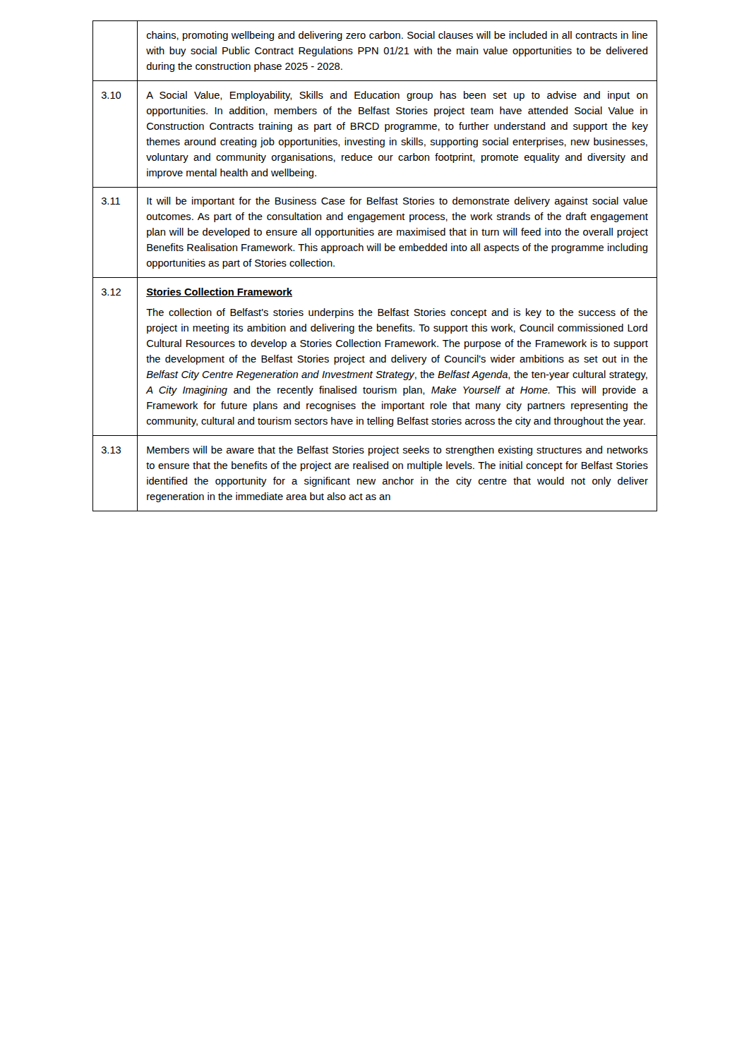| | chains, promoting wellbeing and delivering zero carbon. Social clauses will be included in all contracts in line with buy social Public Contract Regulations PPN 01/21 with the main value opportunities to be delivered during the construction phase 2025 - 2028. |
| 3.10 | A Social Value, Employability, Skills and Education group has been set up to advise and input on opportunities. In addition, members of the Belfast Stories project team have attended Social Value in Construction Contracts training as part of BRCD programme, to further understand and support the key themes around creating job opportunities, investing in skills, supporting social enterprises, new businesses, voluntary and community organisations, reduce our carbon footprint, promote equality and diversity and improve mental health and wellbeing. |
| 3.11 | It will be important for the Business Case for Belfast Stories to demonstrate delivery against social value outcomes. As part of the consultation and engagement process, the work strands of the draft engagement plan will be developed to ensure all opportunities are maximised that in turn will feed into the overall project Benefits Realisation Framework. This approach will be embedded into all aspects of the programme including opportunities as part of Stories collection. |
| 3.12 | Stories Collection Framework The collection of Belfast's stories underpins the Belfast Stories concept and is key to the success of the project in meeting its ambition and delivering the benefits. To support this work, Council commissioned Lord Cultural Resources to develop a Stories Collection Framework. The purpose of the Framework is to support the development of the Belfast Stories project and delivery of Council's wider ambitions as set out in the Belfast City Centre Regeneration and Investment Strategy , the Belfast Agenda , the ten-year cultural strategy, A City Imagining and the recently finalised tourism plan, Make Yourself at Home. This will provide a Framework for future plans and recognises the important role that many city partners representing the community, cultural and tourism sectors have in telling Belfast stories across the city and throughout the year. |
| 3.13 | Members will be aware that the Belfast Stories project seeks to strengthen existing structures and networks to ensure that the benefits of the project are realised on multiple levels. The initial concept for Belfast Stories identified the opportunity for a significant new anchor in the city centre that would not only deliver regeneration in the immediate area but also act as an |